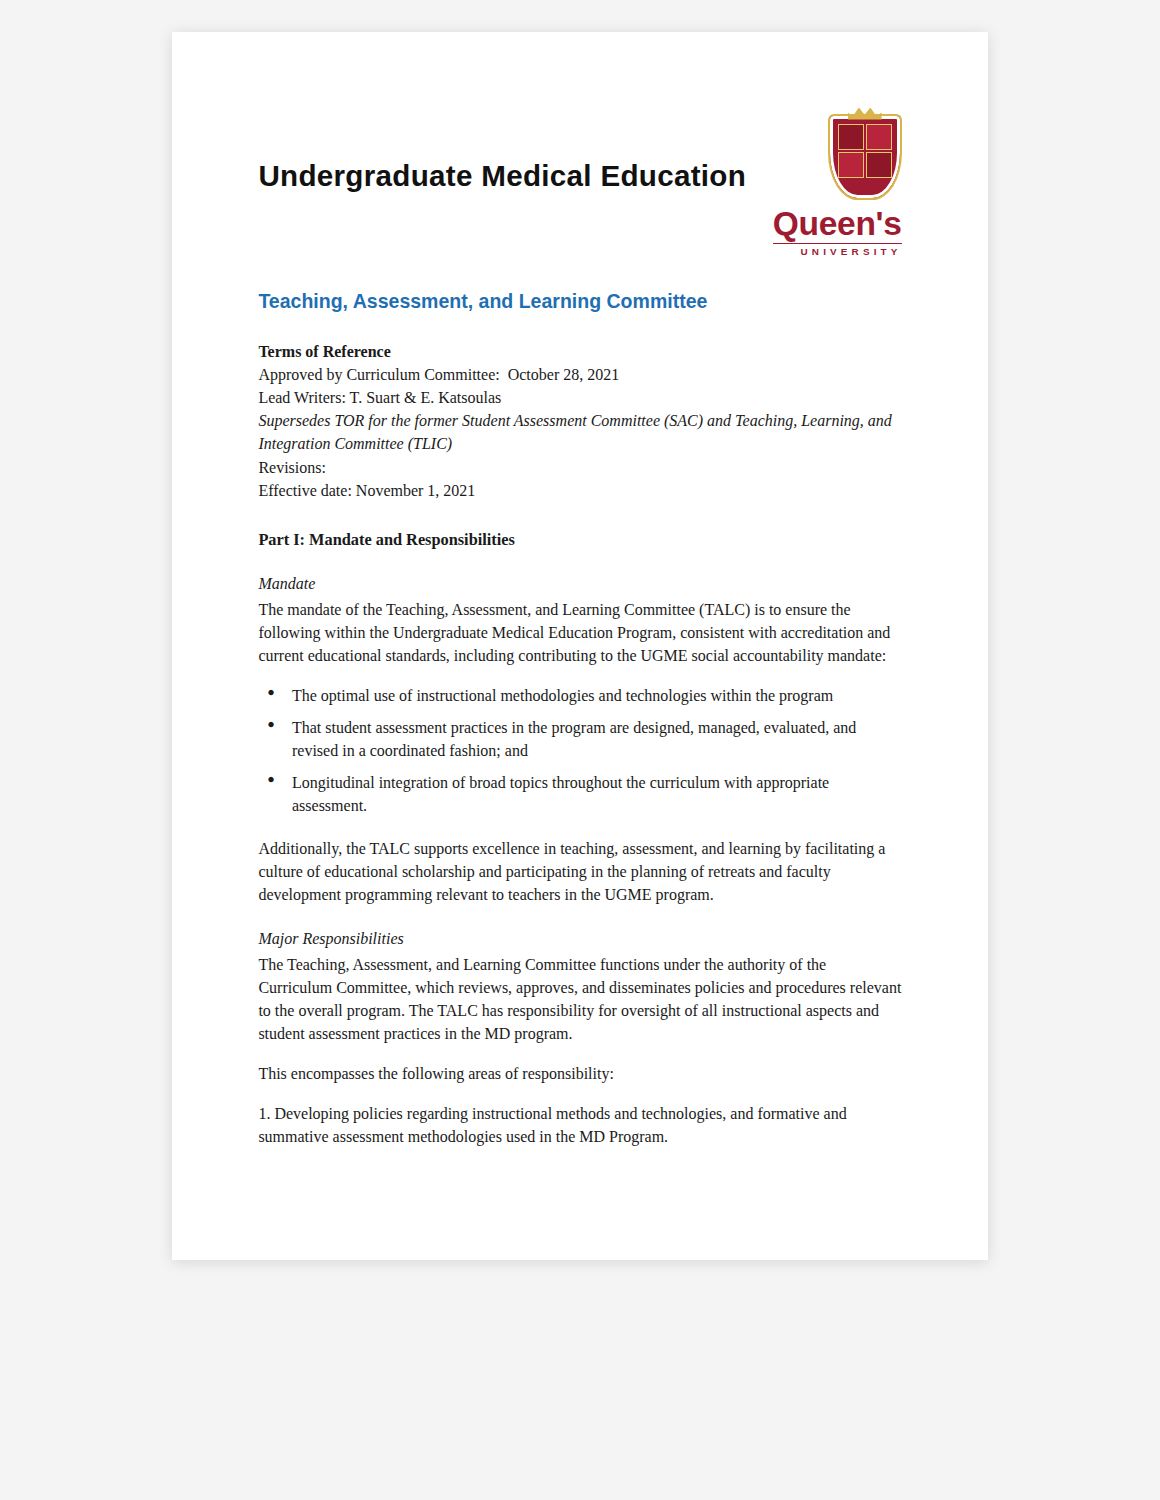Undergraduate Medical Education
Queen'sUNIVERSITY
Teaching, Assessment, and Learning Committee
Terms of Reference
Approved by Curriculum Committee: October 28, 2021
Lead Writers: T. Suart & E. Katsoulas
Supersedes TOR for the former Student Assessment Committee (SAC) and Teaching, Learning, and Integration Committee (TLIC)
Revisions:
Effective date: November 1, 2021
Part I: Mandate and Responsibilities
Mandate
The mandate of the Teaching, Assessment, and Learning Committee (TALC) is to ensure the following within the Undergraduate Medical Education Program, consistent with accreditation and current educational standards, including contributing to the UGME social accountability mandate:
The optimal use of instructional methodologies and technologies within the program
That student assessment practices in the program are designed, managed, evaluated, and revised in a coordinated fashion; and
Longitudinal integration of broad topics throughout the curriculum with appropriate assessment.
Additionally, the TALC supports excellence in teaching, assessment, and learning by facilitating a culture of educational scholarship and participating in the planning of retreats and faculty development programming relevant to teachers in the UGME program.
Major Responsibilities
The Teaching, Assessment, and Learning Committee functions under the authority of the Curriculum Committee, which reviews, approves, and disseminates policies and procedures relevant to the overall program. The TALC has responsibility for oversight of all instructional aspects and student assessment practices in the MD program.
This encompasses the following areas of responsibility:
1. Developing policies regarding instructional methods and technologies, and formative and summative assessment methodologies used in the MD Program.